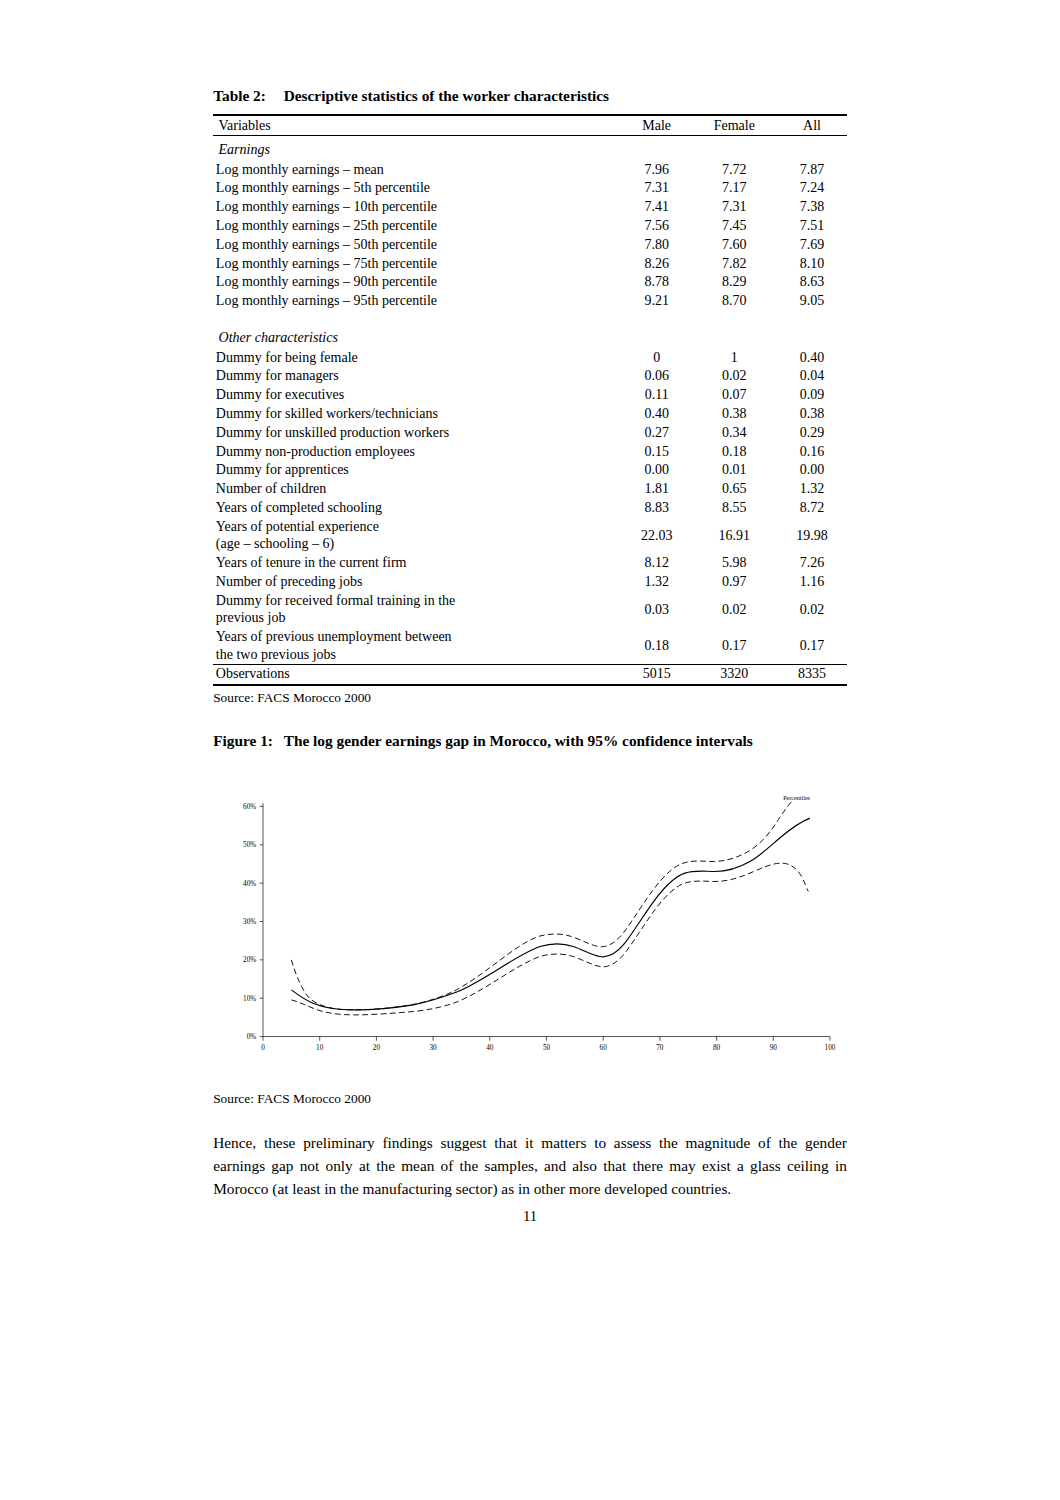Table 2: Descriptive statistics of the worker characteristics
| Variables | Male | Female | All |
| --- | --- | --- | --- |
| Earnings |
| Log monthly earnings – mean | 7.96 | 7.72 | 7.87 |
| Log monthly earnings – 5th percentile | 7.31 | 7.17 | 7.24 |
| Log monthly earnings – 10th percentile | 7.41 | 7.31 | 7.38 |
| Log monthly earnings – 25th percentile | 7.56 | 7.45 | 7.51 |
| Log monthly earnings – 50th percentile | 7.80 | 7.60 | 7.69 |
| Log monthly earnings – 75th percentile | 8.26 | 7.82 | 8.10 |
| Log monthly earnings – 90th percentile | 8.78 | 8.29 | 8.63 |
| Log monthly earnings – 95th percentile | 9.21 | 8.70 | 9.05 |
| Other characteristics |
| Dummy for being female | 0 | 1 | 0.40 |
| Dummy for managers | 0.06 | 0.02 | 0.04 |
| Dummy for executives | 0.11 | 0.07 | 0.09 |
| Dummy for skilled workers/technicians | 0.40 | 0.38 | 0.38 |
| Dummy for unskilled production workers | 0.27 | 0.34 | 0.29 |
| Dummy non-production employees | 0.15 | 0.18 | 0.16 |
| Dummy for apprentices | 0.00 | 0.01 | 0.00 |
| Number of children | 1.81 | 0.65 | 1.32 |
| Years of completed schooling | 8.83 | 8.55 | 8.72 |
| Years of potential experience (age – schooling – 6) | 22.03 | 16.91 | 19.98 |
| Years of tenure in the current firm | 8.12 | 5.98 | 7.26 |
| Number of preceding jobs | 1.32 | 0.97 | 1.16 |
| Dummy for received formal training in the previous job | 0.03 | 0.02 | 0.02 |
| Years of previous unemployment between the two previous jobs | 0.18 | 0.17 | 0.17 |
| Observations | 5015 | 3320 | 8335 |
Source: FACS Morocco 2000
Figure 1: The log gender earnings gap in Morocco, with 95% confidence intervals
0% 10% 20% 30% 40% 50% 60% 0 10 20 30 40 50 60 70 80 90 100 Percentiles
Source: FACS Morocco 2000
Hence, these preliminary findings suggest that it matters to assess the magnitude of the gender earnings gap not only at the mean of the samples, and also that there may exist a glass ceiling in Morocco (at least in the manufacturing sector) as in other more developed countries.
11